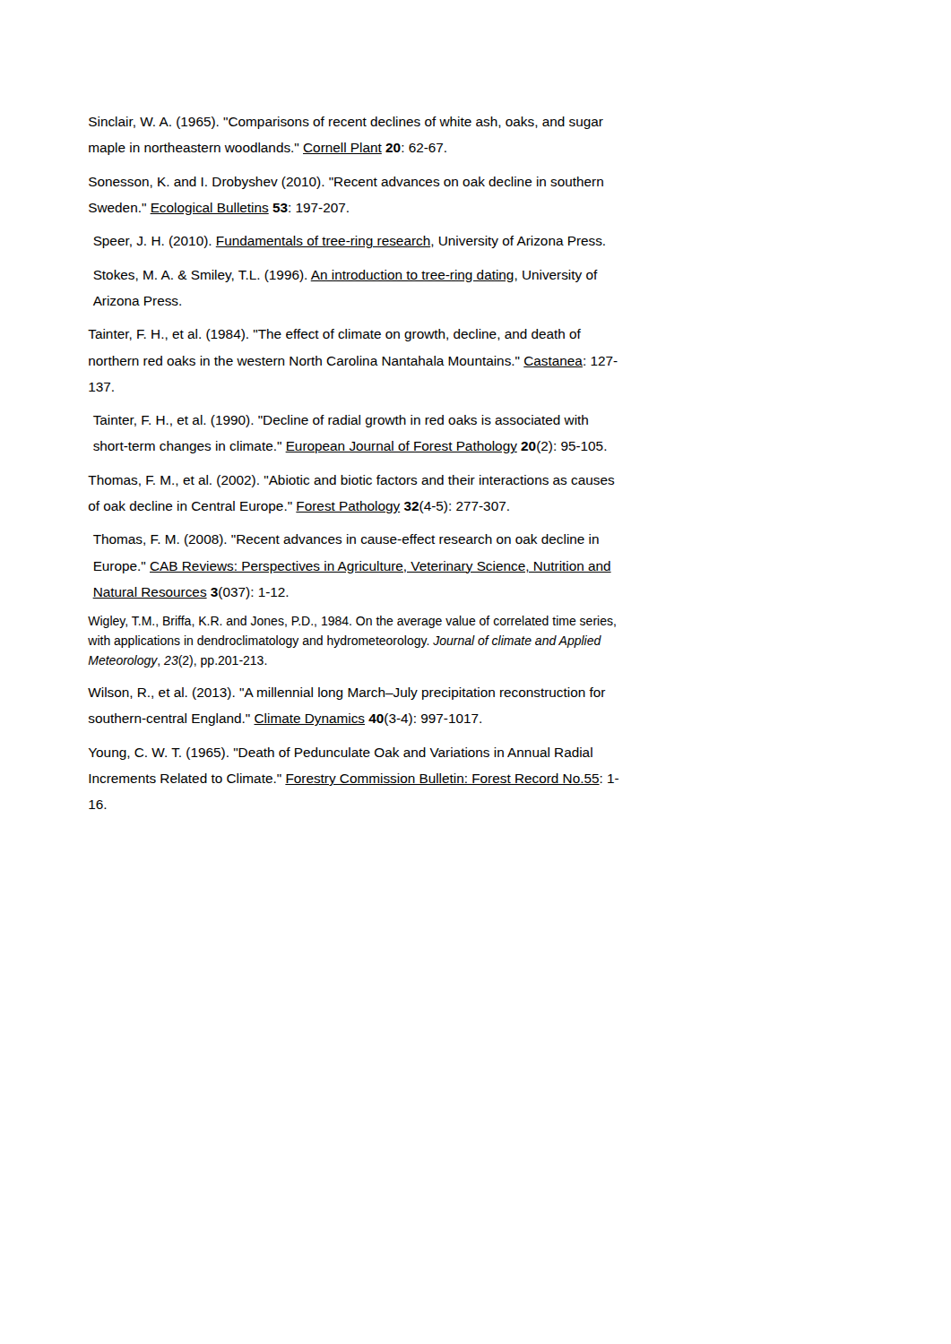Sinclair, W. A. (1965). "Comparisons of recent declines of white ash, oaks, and sugar maple in northeastern woodlands." Cornell Plant 20: 62-67.
Sonesson, K. and I. Drobyshev (2010). "Recent advances on oak decline in southern Sweden." Ecological Bulletins 53: 197-207.
Speer, J. H. (2010). Fundamentals of tree-ring research, University of Arizona Press.
Stokes, M. A. & Smiley, T.L. (1996). An introduction to tree-ring dating, University of Arizona Press.
Tainter, F. H., et al. (1984). "The effect of climate on growth, decline, and death of northern red oaks in the western North Carolina Nantahala Mountains." Castanea: 127-137.
Tainter, F. H., et al. (1990). "Decline of radial growth in red oaks is associated with short-term changes in climate." European Journal of Forest Pathology 20(2): 95-105.
Thomas, F. M., et al. (2002). "Abiotic and biotic factors and their interactions as causes of oak decline in Central Europe." Forest Pathology 32(4-5): 277-307.
Thomas, F. M. (2008). "Recent advances in cause-effect research on oak decline in Europe." CAB Reviews: Perspectives in Agriculture, Veterinary Science, Nutrition and Natural Resources 3(037): 1-12.
Wigley, T.M., Briffa, K.R. and Jones, P.D., 1984. On the average value of correlated time series, with applications in dendroclimatology and hydrometeorology. Journal of climate and Applied Meteorology, 23(2), pp.201-213.
Wilson, R., et al. (2013). "A millennial long March–July precipitation reconstruction for southern-central England." Climate Dynamics 40(3-4): 997-1017.
Young, C. W. T. (1965). "Death of Pedunculate Oak and Variations in Annual Radial Increments Related to Climate." Forestry Commission Bulletin: Forest Record No.55: 1-16.